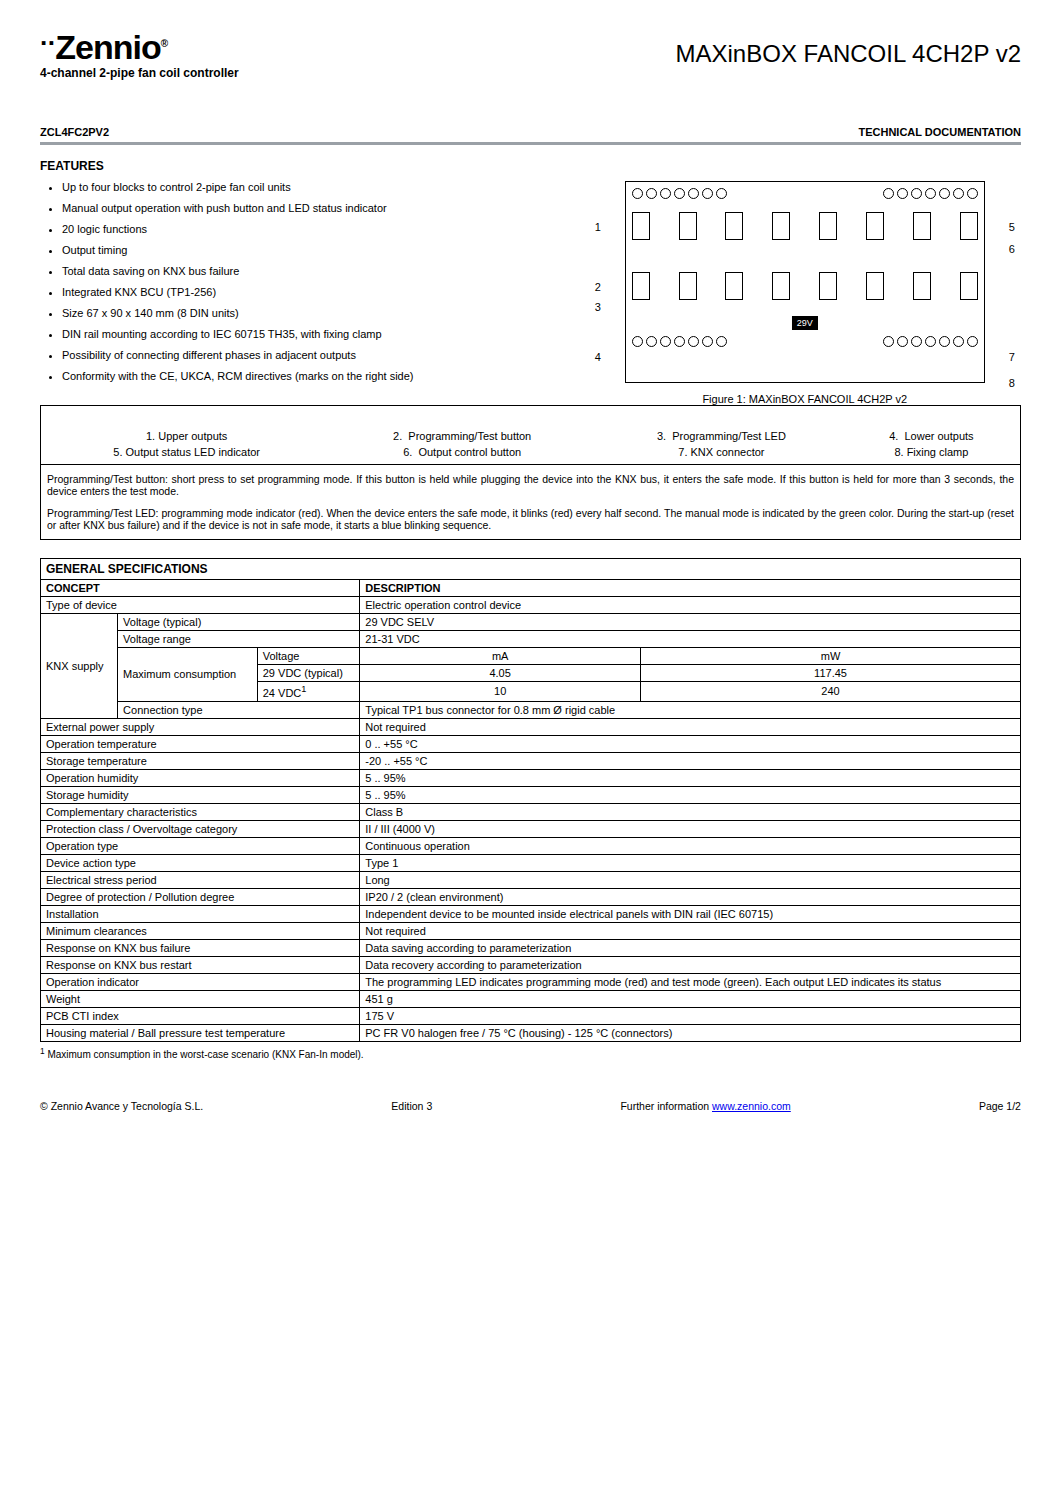··Zennio®
4-channel 2-pipe fan coil controller
MAXinBOX FANCOIL 4CH2P v2
ZCL4FC2PV2 TECHNICAL DOCUMENTATION
FEATURES
Up to four blocks to control 2-pipe fan coil units
Manual output operation with push button and LED status indicator
20 logic functions
Output timing
Total data saving on KNX bus failure
Integrated KNX BCU (TP1-256)
Size 67 x 90 x 140 mm (8 DIN units)
DIN rail mounting according to IEC 60715 TH35, with fixing clamp
Possibility of connecting different phases in adjacent outputs
Conformity with the CE, UKCA, RCM directives (marks on the right side)
29V
1
2
3
4
5
6
7
8
Figure 1: MAXinBOX FANCOIL 4CH2P v2
| 1. Upper outputs | 2. Programming/Test button | 3. Programming/Test LED | 4. Lower outputs |
| 5. Output status LED indicator | 6. Output control button | 7. KNX connector | 8. Fixing clamp |
Programming/Test button: short press to set programming mode. If this button is held while plugging the device into the KNX bus, it enters the safe mode. If this button is held for more than 3 seconds, the device enters the test mode.
Programming/Test LED: programming mode indicator (red). When the device enters the safe mode, it blinks (red) every half second. The manual mode is indicated by the green color. During the start-up (reset or after KNX bus failure) and if the device is not in safe mode, it starts a blue blinking sequence.
GENERAL SPECIFICATIONS
| CONCEPT | DESCRIPTION |
| --- | --- |
| Type of device | Electric operation control device |
| KNX supply | Voltage (typical) | 29 VDC SELV |
| Voltage range | 21-31 VDC |
| Maximum consumption | Voltage | mA | mW |
| 29 VDC (typical) | 4.05 | 117.45 |
| 24 VDC 1 | 10 | 240 |
| Connection type | Typical TP1 bus connector for 0.8 mm Ø rigid cable |
| External power supply | Not required |
| Operation temperature | 0 .. +55 °C |
| Storage temperature | -20 .. +55 °C |
| Operation humidity | 5 .. 95% |
| Storage humidity | 5 .. 95% |
| Complementary characteristics | Class B |
| Protection class / Overvoltage category | II / III (4000 V) |
| Operation type | Continuous operation |
| Device action type | Type 1 |
| Electrical stress period | Long |
| Degree of protection / Pollution degree | IP20 / 2 (clean environment) |
| Installation | Independent device to be mounted inside electrical panels with DIN rail (IEC 60715) |
| Minimum clearances | Not required |
| Response on KNX bus failure | Data saving according to parameterization |
| Response on KNX bus restart | Data recovery according to parameterization |
| Operation indicator | The programming LED indicates programming mode (red) and test mode (green). Each output LED indicates its status |
| Weight | 451 g |
| PCB CTI index | 175 V |
| Housing material / Ball pressure test temperature | PC FR V0 halogen free / 75 °C (housing) - 125 °C (connectors) |
1 Maximum consumption in the worst-case scenario (KNX Fan-In model).
© Zennio Avance y Tecnología S.L. Edition 3 Further information www.zennio.com Page 1/2